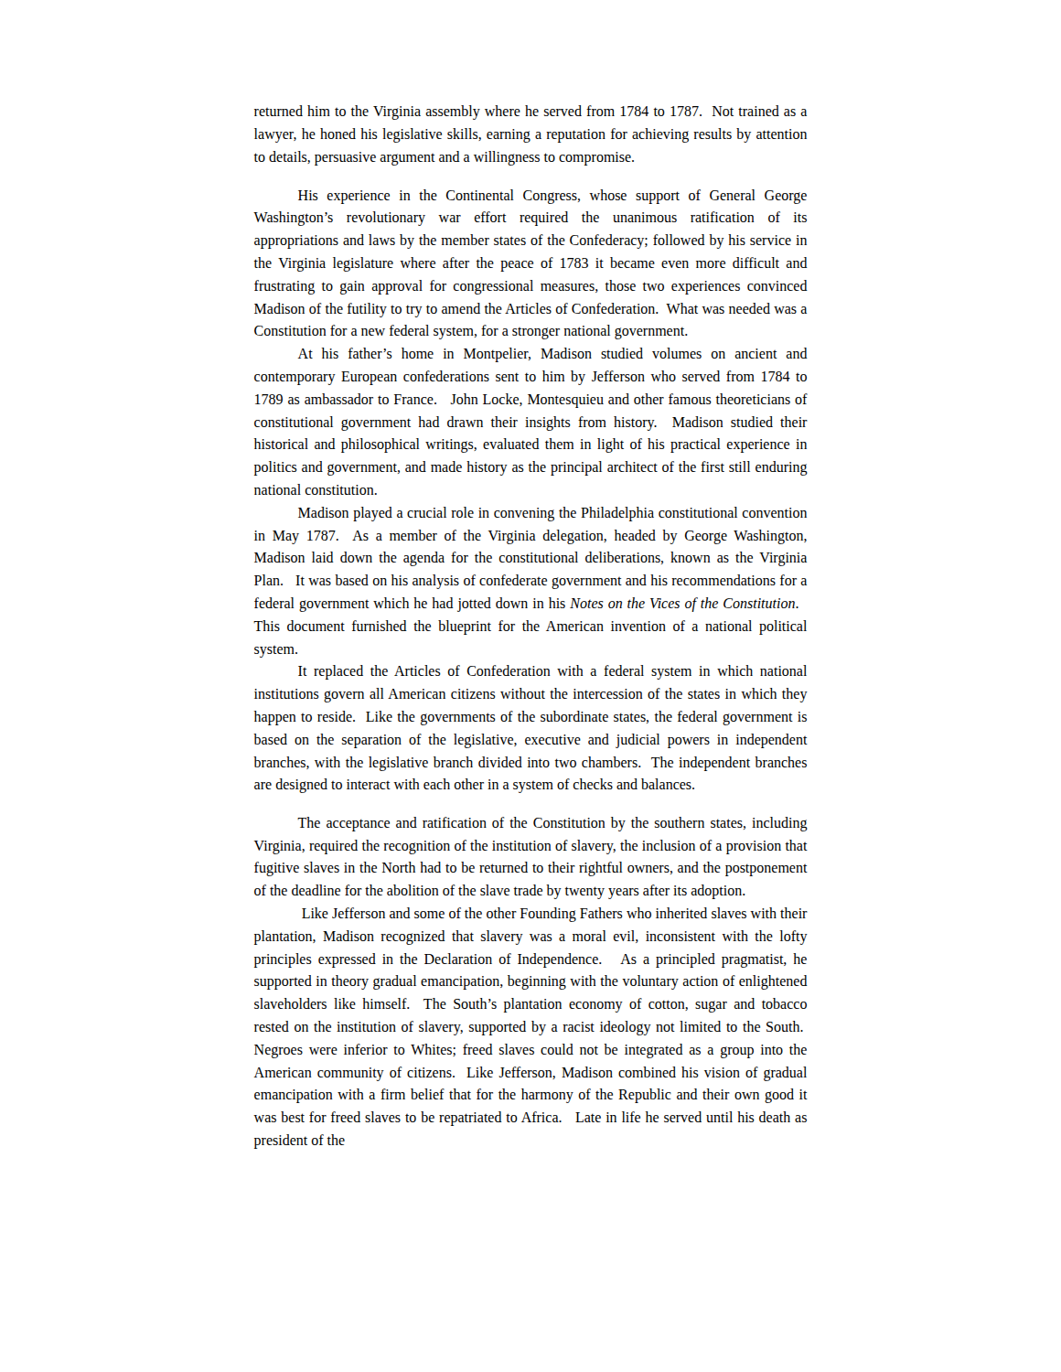returned him to the Virginia assembly where he served from 1784 to 1787. Not trained as a lawyer, he honed his legislative skills, earning a reputation for achieving results by attention to details, persuasive argument and a willingness to compromise.
His experience in the Continental Congress, whose support of General George Washington’s revolutionary war effort required the unanimous ratification of its appropriations and laws by the member states of the Confederacy; followed by his service in the Virginia legislature where after the peace of 1783 it became even more difficult and frustrating to gain approval for congressional measures, those two experiences convinced Madison of the futility to try to amend the Articles of Confederation. What was needed was a Constitution for a new federal system, for a stronger national government.
At his father’s home in Montpelier, Madison studied volumes on ancient and contemporary European confederations sent to him by Jefferson who served from 1784 to 1789 as ambassador to France. John Locke, Montesquieu and other famous theoreticians of constitutional government had drawn their insights from history. Madison studied their historical and philosophical writings, evaluated them in light of his practical experience in politics and government, and made history as the principal architect of the first still enduring national constitution.
Madison played a crucial role in convening the Philadelphia constitutional convention in May 1787. As a member of the Virginia delegation, headed by George Washington, Madison laid down the agenda for the constitutional deliberations, known as the Virginia Plan. It was based on his analysis of confederate government and his recommendations for a federal government which he had jotted down in his Notes on the Vices of the Constitution. This document furnished the blueprint for the American invention of a national political system.
It replaced the Articles of Confederation with a federal system in which national institutions govern all American citizens without the intercession of the states in which they happen to reside. Like the governments of the subordinate states, the federal government is based on the separation of the legislative, executive and judicial powers in independent branches, with the legislative branch divided into two chambers. The independent branches are designed to interact with each other in a system of checks and balances.
The acceptance and ratification of the Constitution by the southern states, including Virginia, required the recognition of the institution of slavery, the inclusion of a provision that fugitive slaves in the North had to be returned to their rightful owners, and the postponement of the deadline for the abolition of the slave trade by twenty years after its adoption.
Like Jefferson and some of the other Founding Fathers who inherited slaves with their plantation, Madison recognized that slavery was a moral evil, inconsistent with the lofty principles expressed in the Declaration of Independence. As a principled pragmatist, he supported in theory gradual emancipation, beginning with the voluntary action of enlightened slaveholders like himself. The South’s plantation economy of cotton, sugar and tobacco rested on the institution of slavery, supported by a racist ideology not limited to the South. Negroes were inferior to Whites; freed slaves could not be integrated as a group into the American community of citizens. Like Jefferson, Madison combined his vision of gradual emancipation with a firm belief that for the harmony of the Republic and their own good it was best for freed slaves to be repatriated to Africa. Late in life he served until his death as president of the